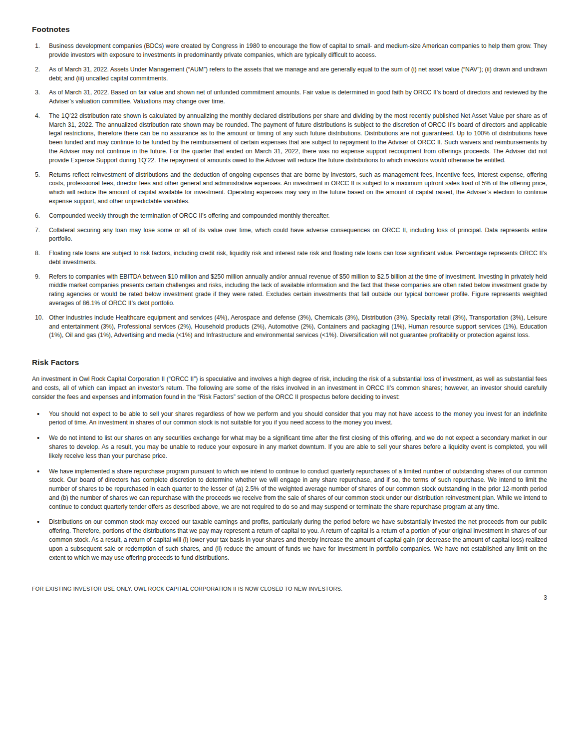Footnotes
Business development companies (BDCs) were created by Congress in 1980 to encourage the flow of capital to small- and medium-size American companies to help them grow. They provide investors with exposure to investments in predominantly private companies, which are typically difficult to access.
As of March 31, 2022. Assets Under Management (“AUM”) refers to the assets that we manage and are generally equal to the sum of (i) net asset value (“NAV”); (ii) drawn and undrawn debt; and (iii) uncalled capital commitments.
As of March 31, 2022. Based on fair value and shown net of unfunded commitment amounts. Fair value is determined in good faith by ORCC II’s board of directors and reviewed by the Adviser’s valuation committee. Valuations may change over time.
The 1Q’22 distribution rate shown is calculated by annualizing the monthly declared distributions per share and dividing by the most recently published Net Asset Value per share as of March 31, 2022. The annualized distribution rate shown may be rounded. The payment of future distributions is subject to the discretion of ORCC II’s board of directors and applicable legal restrictions, therefore there can be no assurance as to the amount or timing of any such future distributions. Distributions are not guaranteed. Up to 100% of distributions have been funded and may continue to be funded by the reimbursement of certain expenses that are subject to repayment to the Adviser of ORCC II. Such waivers and reimbursements by the Adviser may not continue in the future. For the quarter that ended on March 31, 2022, there was no expense support recoupment from offerings proceeds. The Adviser did not provide Expense Support during 1Q’22. The repayment of amounts owed to the Adviser will reduce the future distributions to which investors would otherwise be entitled.
Returns reflect reinvestment of distributions and the deduction of ongoing expenses that are borne by investors, such as management fees, incentive fees, interest expense, offering costs, professional fees, director fees and other general and administrative expenses. An investment in ORCC II is subject to a maximum upfront sales load of 5% of the offering price, which will reduce the amount of capital available for investment. Operating expenses may vary in the future based on the amount of capital raised, the Adviser’s election to continue expense support, and other unpredictable variables.
Compounded weekly through the termination of ORCC II’s offering and compounded monthly thereafter.
Collateral securing any loan may lose some or all of its value over time, which could have adverse consequences on ORCC II, including loss of principal. Data represents entire portfolio.
Floating rate loans are subject to risk factors, including credit risk, liquidity risk and interest rate risk and floating rate loans can lose significant value. Percentage represents ORCC II’s debt investments.
Refers to companies with EBITDA between $10 million and $250 million annually and/or annual revenue of $50 million to $2.5 billion at the time of investment. Investing in privately held middle market companies presents certain challenges and risks, including the lack of available information and the fact that these companies are often rated below investment grade by rating agencies or would be rated below investment grade if they were rated. Excludes certain investments that fall outside our typical borrower profile. Figure represents weighted averages of 86.1% of ORCC II’s debt portfolio.
Other industries include Healthcare equipment and services (4%), Aerospace and defense (3%), Chemicals (3%), Distribution (3%), Specialty retail (3%), Transportation (3%), Leisure and entertainment (3%), Professional services (2%), Household products (2%), Automotive (2%), Containers and packaging (1%), Human resource support services (1%), Education (1%), Oil and gas (1%), Advertising and media (<1%) and Infrastructure and environmental services (<1%). Diversification will not guarantee profitability or protection against loss.
Risk Factors
An investment in Owl Rock Capital Corporation II (“ORCC II”) is speculative and involves a high degree of risk, including the risk of a substantial loss of investment, as well as substantial fees and costs, all of which can impact an investor’s return. The following are some of the risks involved in an investment in ORCC II’s common shares; however, an investor should carefully consider the fees and expenses and information found in the “Risk Factors” section of the ORCC II prospectus before deciding to invest:
You should not expect to be able to sell your shares regardless of how we perform and you should consider that you may not have access to the money you invest for an indefinite period of time. An investment in shares of our common stock is not suitable for you if you need access to the money you invest.
We do not intend to list our shares on any securities exchange for what may be a significant time after the first closing of this offering, and we do not expect a secondary market in our shares to develop. As a result, you may be unable to reduce your exposure in any market downturn. If you are able to sell your shares before a liquidity event is completed, you will likely receive less than your purchase price.
We have implemented a share repurchase program pursuant to which we intend to continue to conduct quarterly repurchases of a limited number of outstanding shares of our common stock. Our board of directors has complete discretion to determine whether we will engage in any share repurchase, and if so, the terms of such repurchase. We intend to limit the number of shares to be repurchased in each quarter to the lesser of (a) 2.5% of the weighted average number of shares of our common stock outstanding in the prior 12-month period and (b) the number of shares we can repurchase with the proceeds we receive from the sale of shares of our common stock under our distribution reinvestment plan. While we intend to continue to conduct quarterly tender offers as described above, we are not required to do so and may suspend or terminate the share repurchase program at any time.
Distributions on our common stock may exceed our taxable earnings and profits, particularly during the period before we have substantially invested the net proceeds from our public offering. Therefore, portions of the distributions that we pay may represent a return of capital to you. A return of capital is a return of a portion of your original investment in shares of our common stock. As a result, a return of capital will (i) lower your tax basis in your shares and thereby increase the amount of capital gain (or decrease the amount of capital loss) realized upon a subsequent sale or redemption of such shares, and (ii) reduce the amount of funds we have for investment in portfolio companies. We have not established any limit on the extent to which we may use offering proceeds to fund distributions.
FOR EXISTING INVESTOR USE ONLY. OWL ROCK CAPITAL CORPORATION II IS NOW CLOSED TO NEW INVESTORS. 3